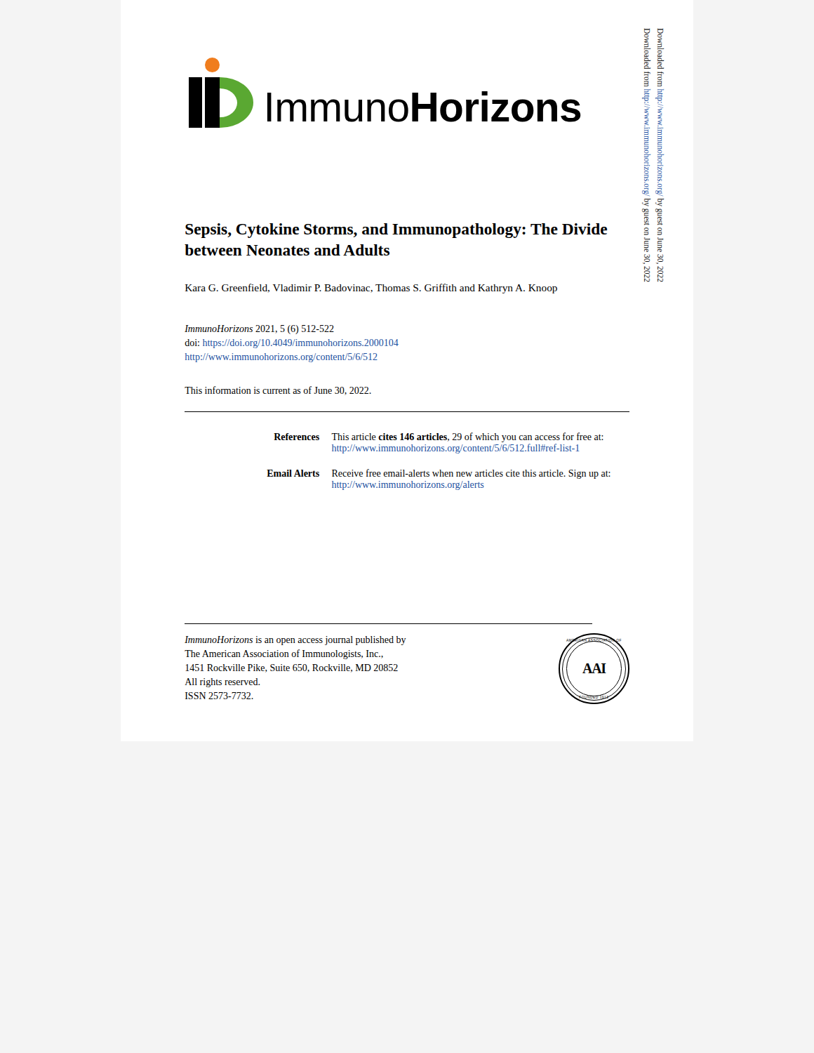Downloaded from http://www.immunohorizons.org/ by guest on June 30, 2022
Downloaded from http://www.immunohorizons.org/ by guest on June 30, 2022
Immuno Horizons
Sepsis, Cytokine Storms, and Immunopathology: The Divide between Neonates and Adults
Kara G. Greenfield, Vladimir P. Badovinac, Thomas S. Griffith and Kathryn A. Knoop
ImmunoHorizons 2021, 5 (6) 512-522
doi: https://doi.org/10.4049/immunohorizons.2000104
http://www.immunohorizons.org/content/5/6/512
This information is current as of June 30, 2022.
| References | This article cites 146 articles , 29 of which you can access for free at: http://www.immunohorizons.org/content/5/6/512.full#ref-list-1 |
| Email Alerts | Receive free email-alerts when new articles cite this article. Sign up at: http://www.immunohorizons.org/alerts |
ImmunoHorizons is an open access journal published by
The American Association of Immunologists, Inc.,
1451 Rockville Pike, Suite 650, Rockville, MD 20852
All rights reserved.
ISSN 2573-7732.
American Association of Founded 1913 AAI